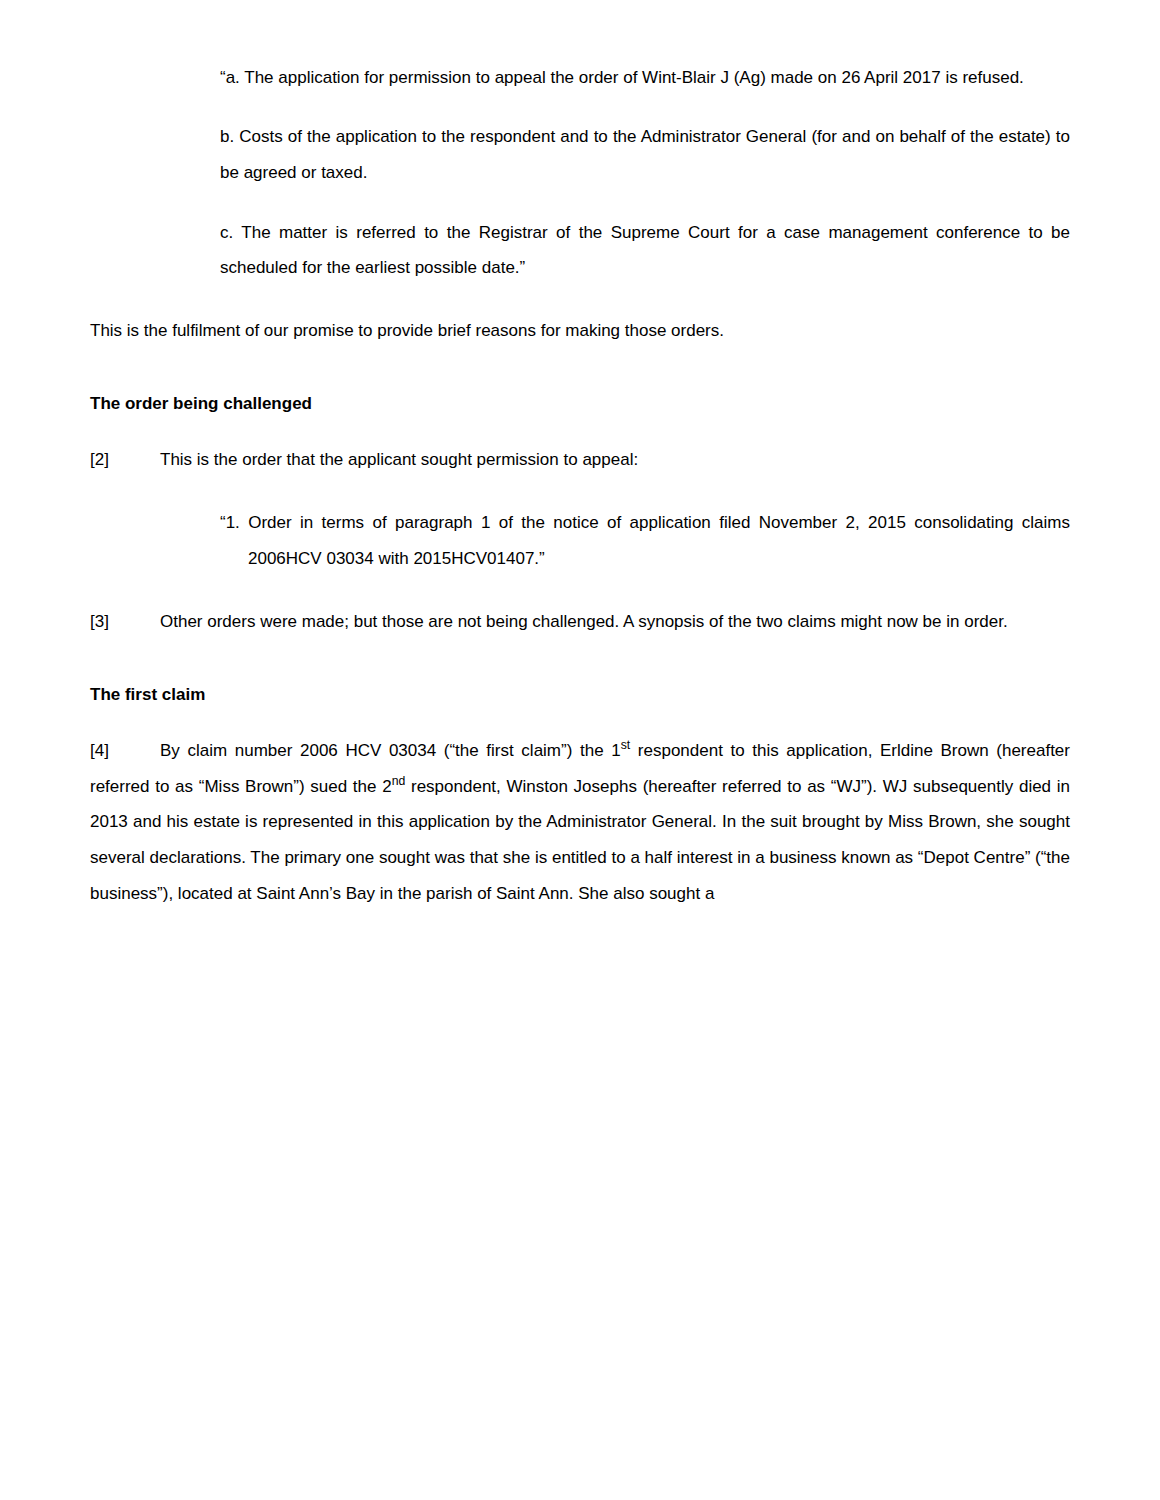“a. The application for permission to appeal the order of Wint-Blair J (Ag) made on 26 April 2017 is refused.
b. Costs of the application to the respondent and to the Administrator General (for and on behalf of the estate) to be agreed or taxed.
c. The matter is referred to the Registrar of the Supreme Court for a case management conference to be scheduled for the earliest possible date.”
This is the fulfilment of our promise to provide brief reasons for making those orders.
The order being challenged
[2] This is the order that the applicant sought permission to appeal:
“1. Order in terms of paragraph 1 of the notice of application filed November 2, 2015 consolidating claims 2006HCV 03034 with 2015HCV01407.”
[3] Other orders were made; but those are not being challenged. A synopsis of the two claims might now be in order.
The first claim
[4] By claim number 2006 HCV 03034 (“the first claim”) the 1st respondent to this application, Erldine Brown (hereafter referred to as “Miss Brown”) sued the 2nd respondent, Winston Josephs (hereafter referred to as “WJ”). WJ subsequently died in 2013 and his estate is represented in this application by the Administrator General. In the suit brought by Miss Brown, she sought several declarations. The primary one sought was that she is entitled to a half interest in a business known as “Depot Centre” (“the business”), located at Saint Ann’s Bay in the parish of Saint Ann. She also sought a